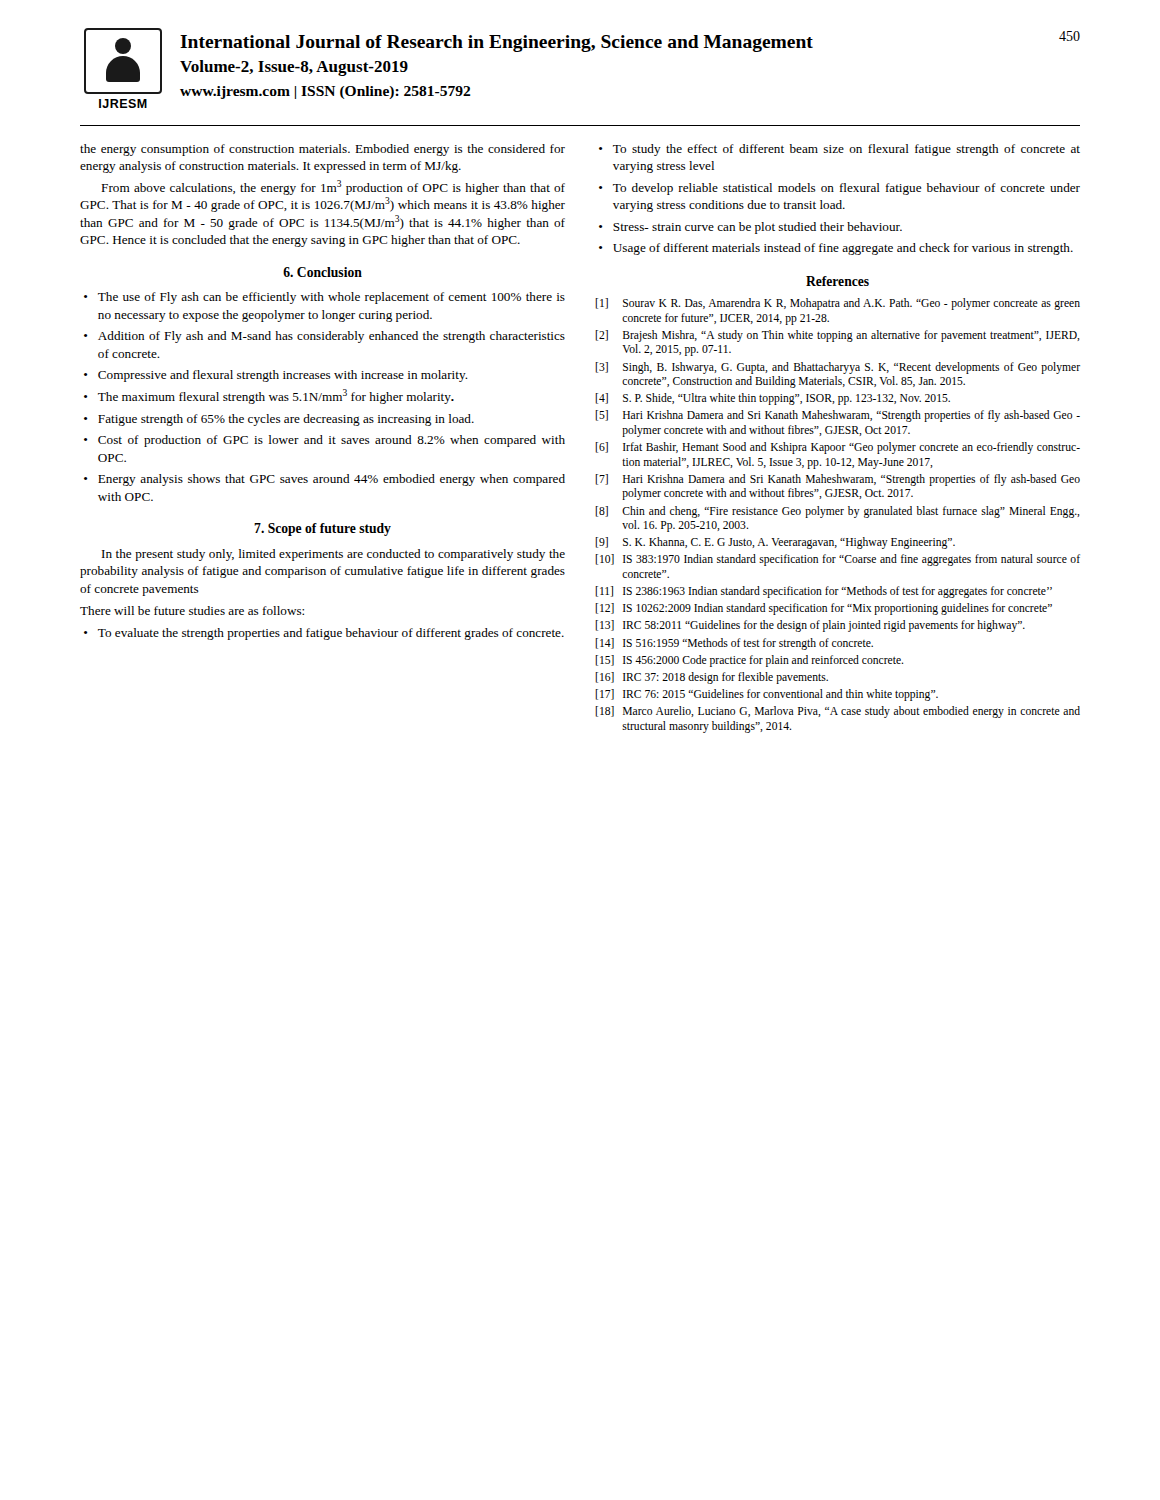IJRESM
International Journal of Research in Engineering, Science and Management
Volume-2, Issue-8, August-2019
www.ijresm.com | ISSN (Online): 2581-5792
450
the energy consumption of construction materials. Embodied energy is the considered for energy analysis of construction materials. It expressed in term of MJ/kg.
From above calculations, the energy for 1m3 production of OPC is higher than that of GPC. That is for M - 40 grade of OPC, it is 1026.7(MJ/m3) which means it is 43.8% higher than GPC and for M - 50 grade of OPC is 1134.5(MJ/m3) that is 44.1% higher than of GPC. Hence it is concluded that the energy saving in GPC higher than that of OPC.
6. Conclusion
The use of Fly ash can be efficiently with whole replacement of cement 100% there is no necessary to expose the geopolymer to longer curing period.
Addition of Fly ash and M-sand has considerably enhanced the strength characteristics of concrete.
Compressive and flexural strength increases with increase in molarity.
The maximum flexural strength was 5.1N/mm3 for higher molarity.
Fatigue strength of 65% the cycles are decreasing as increasing in load.
Cost of production of GPC is lower and it saves around 8.2% when compared with OPC.
Energy analysis shows that GPC saves around 44% embodied energy when compared with OPC.
7. Scope of future study
In the present study only, limited experiments are conducted to comparatively study the probability analysis of fatigue and comparison of cumulative fatigue life in different grades of concrete pavements
There will be future studies are as follows:
To evaluate the strength properties and fatigue behaviour of different grades of concrete.
To study the effect of different beam size on flexural fatigue strength of concrete at varying stress level
To develop reliable statistical models on flexural fatigue behaviour of concrete under varying stress conditions due to transit load.
Stress- strain curve can be plot studied their behaviour.
Usage of different materials instead of fine aggregate and check for various in strength.
References
Sourav K R. Das, Amarendra K R, Mohapatra and A.K. Path. “Geo - polymer concreate as green concrete for future”, IJCER, 2014, pp 21-28.
Brajesh Mishra, “A study on Thin white topping an alternative for pavement treatment”, IJERD, Vol. 2, 2015, pp. 07-11.
Singh, B. Ishwarya, G. Gupta, and Bhattacharyya S. K, “Recent developments of Geo polymer concrete”, Construction and Building Materials, CSIR, Vol. 85, Jan. 2015.
S. P. Shide, “Ultra white thin topping”, ISOR, pp. 123-132, Nov. 2015.
Hari Krishna Damera and Sri Kanath Maheshwaram, “Strength properties of fly ash-based Geo - polymer concrete with and without fibres”, GJESR, Oct 2017.
Irfat Bashir, Hemant Sood and Kshipra Kapoor “Geo polymer concrete an eco-friendly construction material”, IJLREC, Vol. 5, Issue 3, pp. 10-12, May-June 2017,
Hari Krishna Damera and Sri Kanath Maheshwaram, “Strength properties of fly ash-based Geo polymer concrete with and without fibres”, GJESR, Oct. 2017.
Chin and cheng, “Fire resistance Geo polymer by granulated blast furnace slag” Mineral Engg., vol. 16. Pp. 205-210, 2003.
S. K. Khanna, C. E. G Justo, A. Veeraragavan, “Highway Engineering”.
IS 383:1970 Indian standard specification for “Coarse and fine aggregates from natural source of concrete”.
IS 2386:1963 Indian standard specification for “Methods of test for aggregates for concrete’’
IS 10262:2009 Indian standard specification for “Mix proportioning guidelines for concrete”
IRC 58:2011 “Guidelines for the design of plain jointed rigid pavements for highway”.
IS 516:1959 “Methods of test for strength of concrete.
IS 456:2000 Code practice for plain and reinforced concrete.
IRC 37: 2018 design for flexible pavements.
IRC 76: 2015 “Guidelines for conventional and thin white topping”.
Marco Aurelio, Luciano G, Marlova Piva, “A case study about embodied energy in concrete and structural masonry buildings”, 2014.